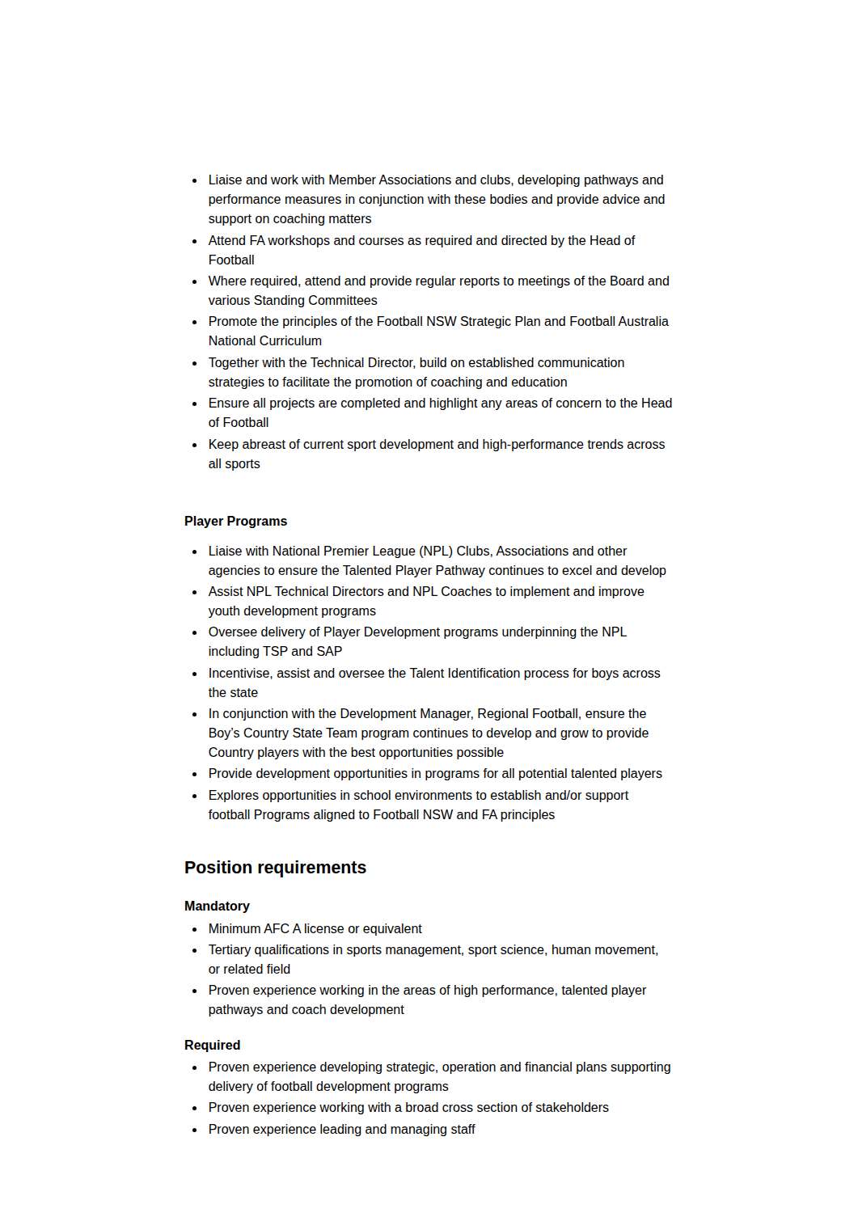Liaise and work with Member Associations and clubs, developing pathways and performance measures in conjunction with these bodies and provide advice and support on coaching matters
Attend FA workshops and courses as required and directed by the Head of Football
Where required, attend and provide regular reports to meetings of the Board and various Standing Committees
Promote the principles of the Football NSW Strategic Plan and Football Australia National Curriculum
Together with the Technical Director, build on established communication strategies to facilitate the promotion of coaching and education
Ensure all projects are completed and highlight any areas of concern to the Head of Football
Keep abreast of current sport development and high-performance trends across all sports
Player Programs
Liaise with National Premier League (NPL) Clubs, Associations and other agencies to ensure the Talented Player Pathway continues to excel and develop
Assist NPL Technical Directors and NPL Coaches to implement and improve youth development programs
Oversee delivery of Player Development programs underpinning the NPL including TSP and SAP
Incentivise, assist and oversee the Talent Identification process for boys across the state
In conjunction with the Development Manager, Regional Football, ensure the Boy’s Country State Team program continues to develop and grow to provide Country players with the best opportunities possible
Provide development opportunities in programs for all potential talented players
Explores opportunities in school environments to establish and/or support football Programs aligned to Football NSW and FA principles
Position requirements
Mandatory
Minimum AFC A license or equivalent
Tertiary qualifications in sports management, sport science, human movement, or related field
Proven experience working in the areas of high performance, talented player pathways and coach development
Required
Proven experience developing strategic, operation and financial plans supporting delivery of football development programs
Proven experience working with a broad cross section of stakeholders
Proven experience leading and managing staff